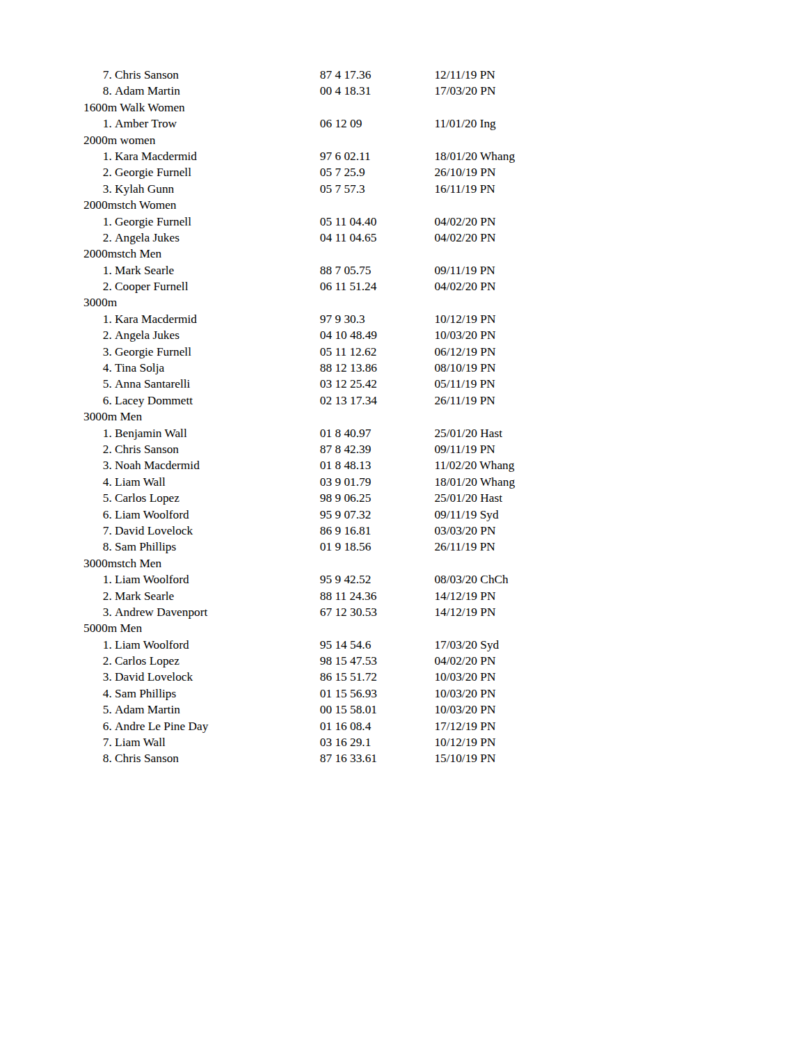Chris Sanson 87 4 17.3612/11/19 PN
Adam Martin 00 4 18.3117/03/20 PN
1600m Walk Women
Amber Trow 06 12 0911/01/20 Ing
2000m women
Kara Macdermid 97 6 02.1118/01/20 Whang
Georgie Furnell 05 7 25.926/10/19 PN
Kylah Gunn 05 7 57.316/11/19 PN
2000mstch Women
Georgie Furnell 05 11 04.4004/02/20 PN
Angela Jukes 04 11 04.6504/02/20 PN
2000mstch Men
Mark Searle 88 7 05.7509/11/19 PN
Cooper Furnell 06 11 51.2404/02/20 PN
3000m
Kara Macdermid 97 9 30.310/12/19 PN
Angela Jukes 04 10 48.4910/03/20 PN
Georgie Furnell 05 11 12.6206/12/19 PN
Tina Solja 88 12 13.8608/10/19 PN
Anna Santarelli 03 12 25.4205/11/19 PN
Lacey Dommett 02 13 17.3426/11/19 PN
3000m Men
Benjamin Wall 01 8 40.9725/01/20 Hast
Chris Sanson 87 8 42.3909/11/19 PN
Noah Macdermid 01 8 48.1311/02/20 Whang
Liam Wall 03 9 01.7918/01/20 Whang
Carlos Lopez 98 9 06.2525/01/20 Hast
Liam Woolford 95 9 07.3209/11/19 Syd
David Lovelock 86 9 16.8103/03/20 PN
Sam Phillips 01 9 18.5626/11/19 PN
3000mstch Men
Liam Woolford 95 9 42.5208/03/20 ChCh
Mark Searle 88 11 24.3614/12/19 PN
Andrew Davenport 67 12 30.5314/12/19 PN
5000m Men
Liam Woolford 95 14 54.617/03/20 Syd
Carlos Lopez 98 15 47.5304/02/20 PN
David Lovelock 86 15 51.7210/03/20 PN
Sam Phillips 01 15 56.9310/03/20 PN
Adam Martin 00 15 58.0110/03/20 PN
Andre Le Pine Day 01 16 08.417/12/19 PN
Liam Wall 03 16 29.110/12/19 PN
Chris Sanson 87 16 33.6115/10/19 PN